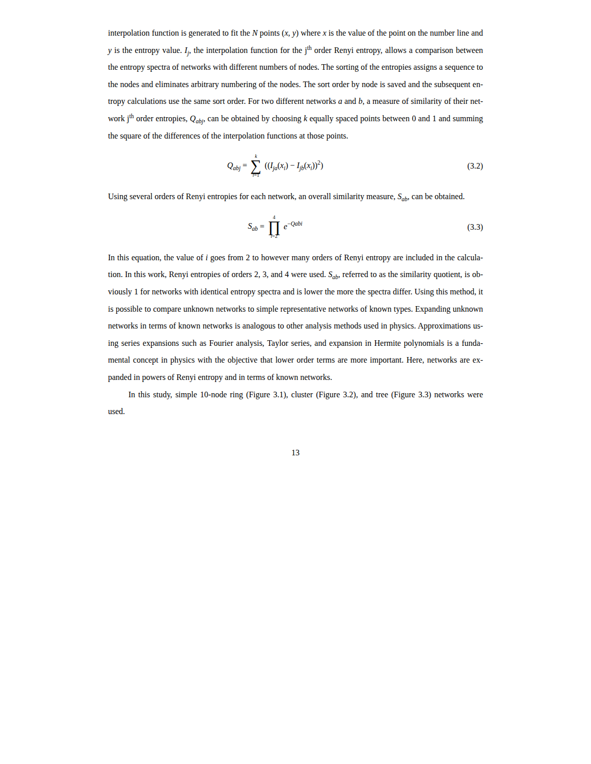interpolation function is generated to fit the N points (x, y) where x is the value of the point on the number line and y is the entropy value. Ij, the interpolation function for the jth order Renyi entropy, allows a comparison between the entropy spectra of networks with different numbers of nodes. The sorting of the entropies assigns a sequence to the nodes and eliminates arbitrary numbering of the nodes. The sort order by node is saved and the subsequent entropy calculations use the same sort order. For two different networks a and b, a measure of similarity of their network jth order entropies, Qabj, can be obtained by choosing k equally spaced points between 0 and 1 and summing the square of the differences of the interpolation functions at those points.
Qabj = k∑i=1 ((Ija(xi) − Ijb(xi))2)
(3.2)
Using several orders of Renyi entropies for each network, an overall similarity measure, Sab, can be obtained.
Sab = 4∏i=2 e−Qabi
(3.3)
In this equation, the value of i goes from 2 to however many orders of Renyi entropy are included in the calculation. In this work, Renyi entropies of orders 2, 3, and 4 were used. Sab, referred to as the similarity quotient, is obviously 1 for networks with identical entropy spectra and is lower the more the spectra differ. Using this method, it is possible to compare unknown networks to simple representative networks of known types. Expanding unknown networks in terms of known networks is analogous to other analysis methods used in physics. Approximations using series expansions such as Fourier analysis, Taylor series, and expansion in Hermite polynomials is a fundamental concept in physics with the objective that lower order terms are more important. Here, networks are expanded in powers of Renyi entropy and in terms of known networks.
In this study, simple 10-node ring (Figure 3.1), cluster (Figure 3.2), and tree (Figure 3.3) networks were used.
13